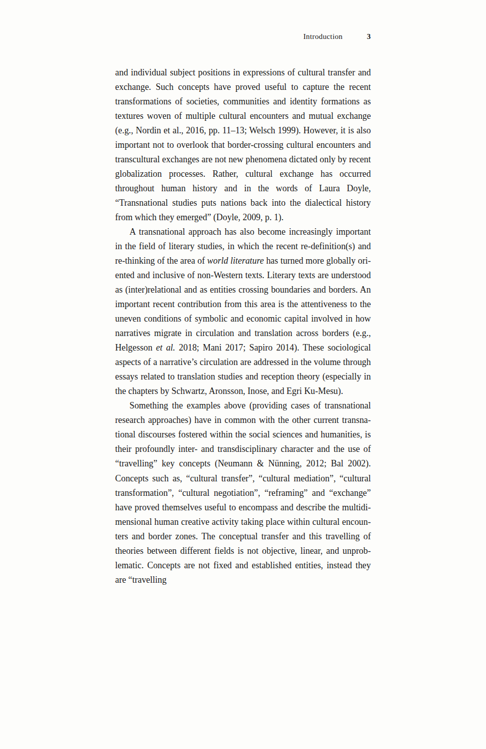Introduction 3
and individual subject positions in expressions of cultural transfer and exchange. Such concepts have proved useful to capture the recent transformations of societies, communities and identity formations as textures woven of multiple cultural encounters and mutual exchange (e.g., Nordin et al., 2016, pp. 11–13; Welsch 1999). However, it is also important not to overlook that border-crossing cultural encounters and transcultural exchanges are not new phenomena dictated only by recent globalization processes. Rather, cultural exchange has occurred throughout human history and in the words of Laura Doyle, “Transnational studies puts nations back into the dialectical history from which they emerged” (Doyle, 2009, p. 1).
A transnational approach has also become increasingly important in the field of literary studies, in which the recent re-definition(s) and re-thinking of the area of world literature has turned more globally oriented and inclusive of non-Western texts. Literary texts are understood as (inter)relational and as entities crossing boundaries and borders. An important recent contribution from this area is the attentiveness to the uneven conditions of symbolic and economic capital involved in how narratives migrate in circulation and translation across borders (e.g., Helgesson et al. 2018; Mani 2017; Sapiro 2014). These sociological aspects of a narrative’s circulation are addressed in the volume through essays related to translation studies and reception theory (especially in the chapters by Schwartz, Aronsson, Inose, and Egri Ku-Mesu).
Something the examples above (providing cases of transnational research approaches) have in common with the other current transnational discourses fostered within the social sciences and humanities, is their profoundly inter- and transdisciplinary character and the use of “travelling” key concepts (Neumann & Nünning, 2012; Bal 2002). Concepts such as, “cultural transfer”, “cultural mediation”, “cultural transformation”, “cultural negotiation”, “reframing” and “exchange” have proved themselves useful to encompass and describe the multidimensional human creative activity taking place within cultural encounters and border zones. The conceptual transfer and this travelling of theories between different fields is not objective, linear, and unproblematic. Concepts are not fixed and established entities, instead they are “travelling